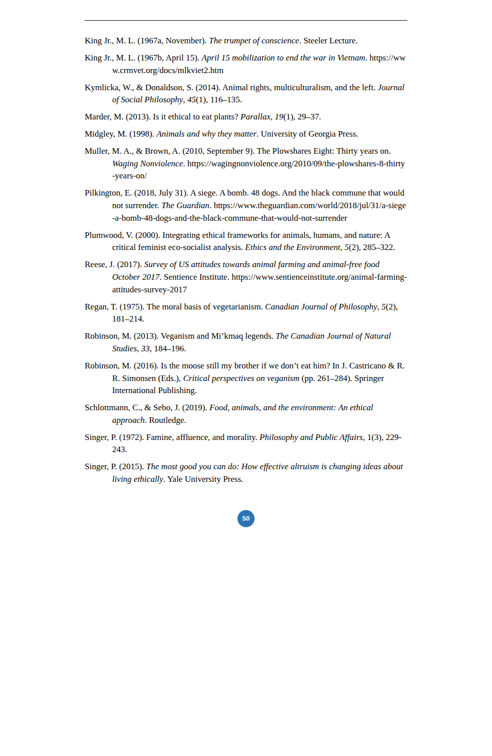King Jr., M. L. (1967a, November). The trumpet of conscience. Steeler Lecture.
King Jr., M. L. (1967b, April 15). April 15 mobilization to end the war in Vietnam. https://www.crmvet.org/docs/mlkviet2.htm
Kymlicka, W., & Donaldson, S. (2014). Animal rights, multiculturalism, and the left. Journal of Social Philosophy, 45(1), 116–135.
Marder, M. (2013). Is it ethical to eat plants? Parallax, 19(1), 29–37.
Midgley, M. (1998). Animals and why they matter. University of Georgia Press.
Muller, M. A., & Brown, A. (2010, September 9). The Plowshares Eight: Thirty years on. Waging Nonviolence. https://wagingnonviolence.org/2010/09/the-plowshares-8-thirty-years-on/
Pilkington, E. (2018, July 31). A siege. A bomb. 48 dogs. And the black commune that would not surrender. The Guardian. https://www.theguardian.com/world/2018/jul/31/a-siege-a-bomb-48-dogs-and-the-black-commune-that-would-not-surrender
Plumwood, V. (2000). Integrating ethical frameworks for animals, humans, and nature: A critical feminist eco-socialist analysis. Ethics and the Environment, 5(2), 285–322.
Reese, J. (2017). Survey of US attitudes towards animal farming and animal-free food October 2017. Sentience Institute. https://www.sentienceinstitute.org/animal-farming-attitudes-survey-2017
Regan, T. (1975). The moral basis of vegetarianism. Canadian Journal of Philosophy, 5(2), 181–214.
Robinson, M. (2013). Veganism and Mi’kmaq legends. The Canadian Journal of Natural Studies, 33, 184–196.
Robinson, M. (2016). Is the moose still my brother if we don’t eat him? In J. Castricano & R. R. Simonsen (Eds.), Critical perspectives on veganism (pp. 261–284). Springer International Publishing.
Schlottmann, C., & Sebo, J. (2019). Food, animals, and the environment: An ethical approach. Routledge.
Singer, P. (1972). Famine, affluence, and morality. Philosophy and Public Affairs, 1(3), 229-243.
Singer, P. (2015). The most good you can do: How effective altruism is changing ideas about living ethically. Yale University Press.
50